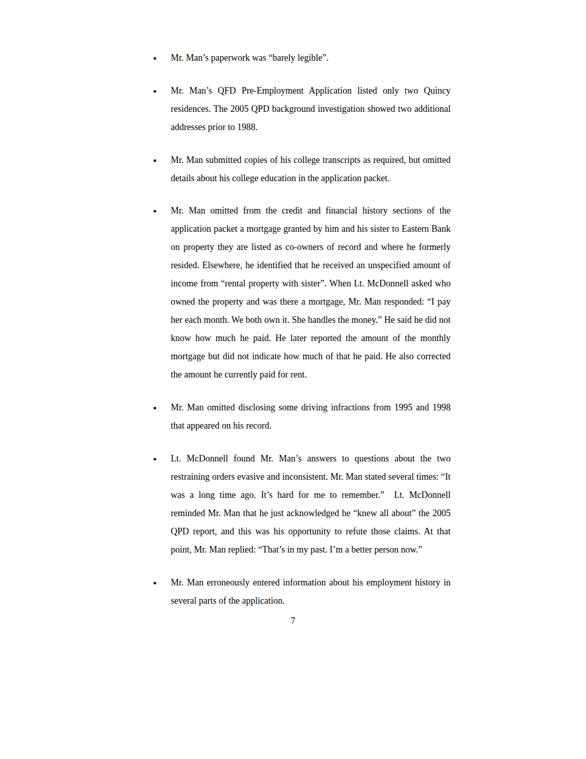Mr. Man’s paperwork was “barely legible”.
Mr. Man’s QFD Pre-Employment Application listed only two Quincy residences. The 2005 QPD background investigation showed two additional addresses prior to 1988.
Mr. Man submitted copies of his college transcripts as required, but omitted details about his college education in the application packet.
Mr. Man omitted from the credit and financial history sections of the application packet a mortgage granted by him and his sister to Eastern Bank on property they are listed as co-owners of record and where he formerly resided. Elsewhere, he identified that he received an unspecified amount of income from “rental property with sister”. When Lt. McDonnell asked who owned the property and was there a mortgage, Mr. Man responded: “I pay her each month. We both own it. She handles the money.” He said he did not know how much he paid. He later reported the amount of the monthly mortgage but did not indicate how much of that he paid. He also corrected the amount he currently paid for rent.
Mr. Man omitted disclosing some driving infractions from 1995 and 1998 that appeared on his record.
Lt. McDonnell found Mr. Man’s answers to questions about the two restraining orders evasive and inconsistent. Mr. Man stated several times: “It was a long time ago. It’s hard for me to remember.” Lt. McDonnell reminded Mr. Man that he just acknowledged he “knew all about” the 2005 QPD report, and this was his opportunity to refute those claims. At that point, Mr. Man replied: “That’s in my past. I’m a better person now.”
Mr. Man erroneously entered information about his employment history in several parts of the application.
7